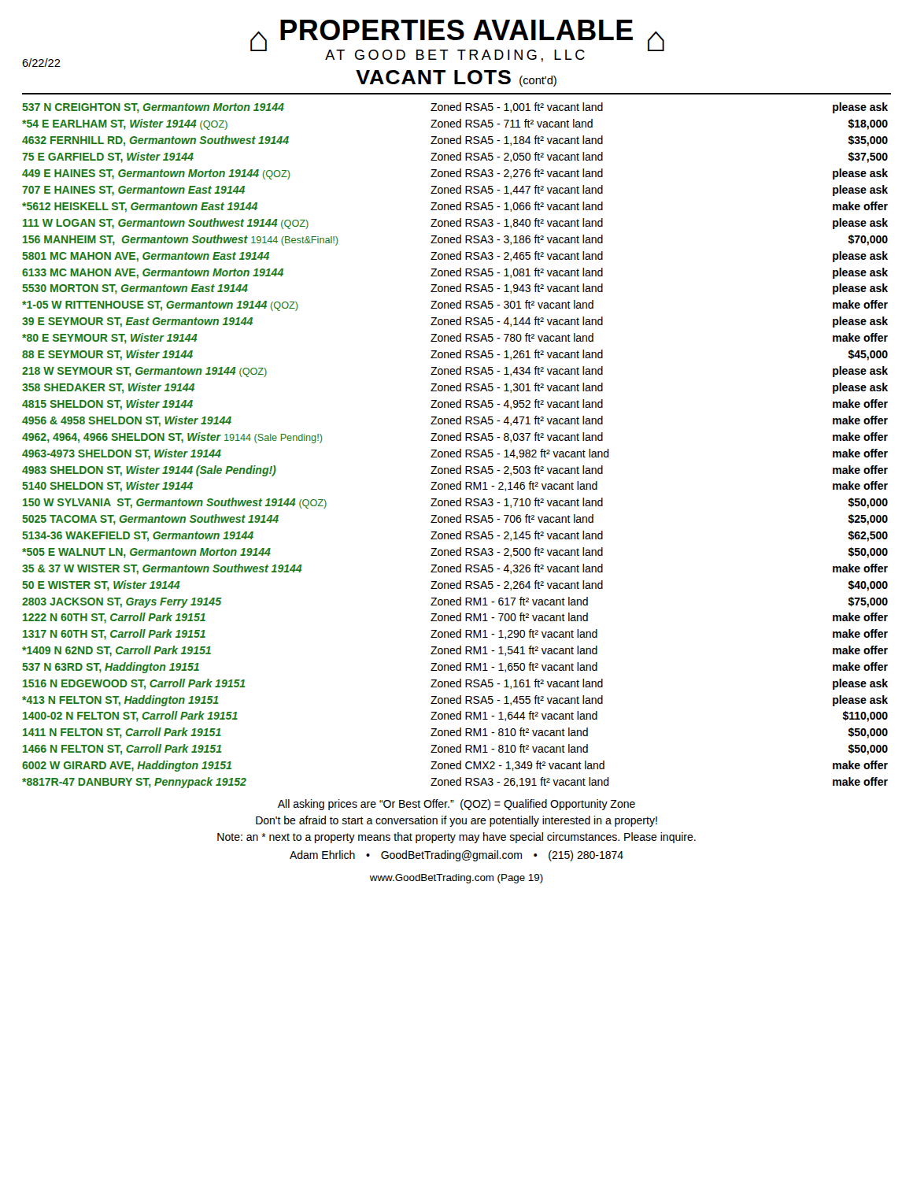6/22/22
⌂
PROPERTIES AVAILABLE
AT GOOD BET TRADING, LLC
⌂
VACANT LOTS (cont'd)
| 537 N CREIGHTON ST, Germantown Morton 19144 | Zoned RSA5 - 1,001 ft² vacant land | please ask |
| *54 E EARLHAM ST, Wister 19144 (QOZ) | Zoned RSA5 - 711 ft² vacant land | $18,000 |
| 4632 FERNHILL RD, Germantown Southwest 19144 | Zoned RSA5 - 1,184 ft² vacant land | $35,000 |
| 75 E GARFIELD ST, Wister 19144 | Zoned RSA5 - 2,050 ft² vacant land | $37,500 |
| 449 E HAINES ST, Germantown Morton 19144 (QOZ) | Zoned RSA3 - 2,276 ft² vacant land | please ask |
| 707 E HAINES ST, Germantown East 19144 | Zoned RSA5 - 1,447 ft² vacant land | please ask |
| *5612 HEISKELL ST, Germantown East 19144 | Zoned RSA5 - 1,066 ft² vacant land | make offer |
| 111 W LOGAN ST, Germantown Southwest 19144 (QOZ) | Zoned RSA3 - 1,840 ft² vacant land | please ask |
| 156 MANHEIM ST, Germantown Southwest 19144 (Best&Final!) | Zoned RSA3 - 3,186 ft² vacant land | $70,000 |
| 5801 MC MAHON AVE, Germantown East 19144 | Zoned RSA3 - 2,465 ft² vacant land | please ask |
| 6133 MC MAHON AVE, Germantown Morton 19144 | Zoned RSA5 - 1,081 ft² vacant land | please ask |
| 5530 MORTON ST, Germantown East 19144 | Zoned RSA5 - 1,943 ft² vacant land | please ask |
| *1-05 W RITTENHOUSE ST, Germantown 19144 (QOZ) | Zoned RSA5 - 301 ft² vacant land | make offer |
| 39 E SEYMOUR ST, East Germantown 19144 | Zoned RSA5 - 4,144 ft² vacant land | please ask |
| *80 E SEYMOUR ST, Wister 19144 | Zoned RSA5 - 780 ft² vacant land | make offer |
| 88 E SEYMOUR ST, Wister 19144 | Zoned RSA5 - 1,261 ft² vacant land | $45,000 |
| 218 W SEYMOUR ST, Germantown 19144 (QOZ) | Zoned RSA5 - 1,434 ft² vacant land | please ask |
| 358 SHEDAKER ST, Wister 19144 | Zoned RSA5 - 1,301 ft² vacant land | please ask |
| 4815 SHELDON ST, Wister 19144 | Zoned RSA5 - 4,952 ft² vacant land | make offer |
| 4956 & 4958 SHELDON ST, Wister 19144 | Zoned RSA5 - 4,471 ft² vacant land | make offer |
| 4962, 4964, 4966 SHELDON ST, Wister 19144 (Sale Pending!) | Zoned RSA5 - 8,037 ft² vacant land | make offer |
| 4963-4973 SHELDON ST, Wister 19144 | Zoned RSA5 - 14,982 ft² vacant land | make offer |
| 4983 SHELDON ST, Wister 19144 (Sale Pending!) | Zoned RSA5 - 2,503 ft² vacant land | make offer |
| 5140 SHELDON ST, Wister 19144 | Zoned RM1 - 2,146 ft² vacant land | make offer |
| 150 W SYLVANIA ST, Germantown Southwest 19144 (QOZ) | Zoned RSA3 - 1,710 ft² vacant land | $50,000 |
| 5025 TACOMA ST, Germantown Southwest 19144 | Zoned RSA5 - 706 ft² vacant land | $25,000 |
| 5134-36 WAKEFIELD ST, Germantown 19144 | Zoned RSA5 - 2,145 ft² vacant land | $62,500 |
| *505 E WALNUT LN, Germantown Morton 19144 | Zoned RSA3 - 2,500 ft² vacant land | $50,000 |
| 35 & 37 W WISTER ST, Germantown Southwest 19144 | Zoned RSA5 - 4,326 ft² vacant land | make offer |
| 50 E WISTER ST, Wister 19144 | Zoned RSA5 - 2,264 ft² vacant land | $40,000 |
| 2803 JACKSON ST, Grays Ferry 19145 | Zoned RM1 - 617 ft² vacant land | $75,000 |
| 1222 N 60TH ST, Carroll Park 19151 | Zoned RM1 - 700 ft² vacant land | make offer |
| 1317 N 60TH ST, Carroll Park 19151 | Zoned RM1 - 1,290 ft² vacant land | make offer |
| *1409 N 62ND ST, Carroll Park 19151 | Zoned RM1 - 1,541 ft² vacant land | make offer |
| 537 N 63RD ST, Haddington 19151 | Zoned RM1 - 1,650 ft² vacant land | make offer |
| 1516 N EDGEWOOD ST, Carroll Park 19151 | Zoned RSA5 - 1,161 ft² vacant land | please ask |
| *413 N FELTON ST, Haddington 19151 | Zoned RSA5 - 1,455 ft² vacant land | please ask |
| 1400-02 N FELTON ST, Carroll Park 19151 | Zoned RM1 - 1,644 ft² vacant land | $110,000 |
| 1411 N FELTON ST, Carroll Park 19151 | Zoned RM1 - 810 ft² vacant land | $50,000 |
| 1466 N FELTON ST, Carroll Park 19151 | Zoned RM1 - 810 ft² vacant land | $50,000 |
| 6002 W GIRARD AVE, Haddington 19151 | Zoned CMX2 - 1,349 ft² vacant land | make offer |
| *8817R-47 DANBURY ST, Pennypack 19152 | Zoned RSA3 - 26,191 ft² vacant land | make offer |
All asking prices are “Or Best Offer.” (QOZ) = Qualified Opportunity Zone
Don't be afraid to start a conversation if you are potentially interested in a property!
Note: an * next to a property means that property may have special circumstances. Please inquire.
Adam Ehrlich • GoodBetTrading@gmail.com • (215) 280-1874
www.GoodBetTrading.com (Page 19)